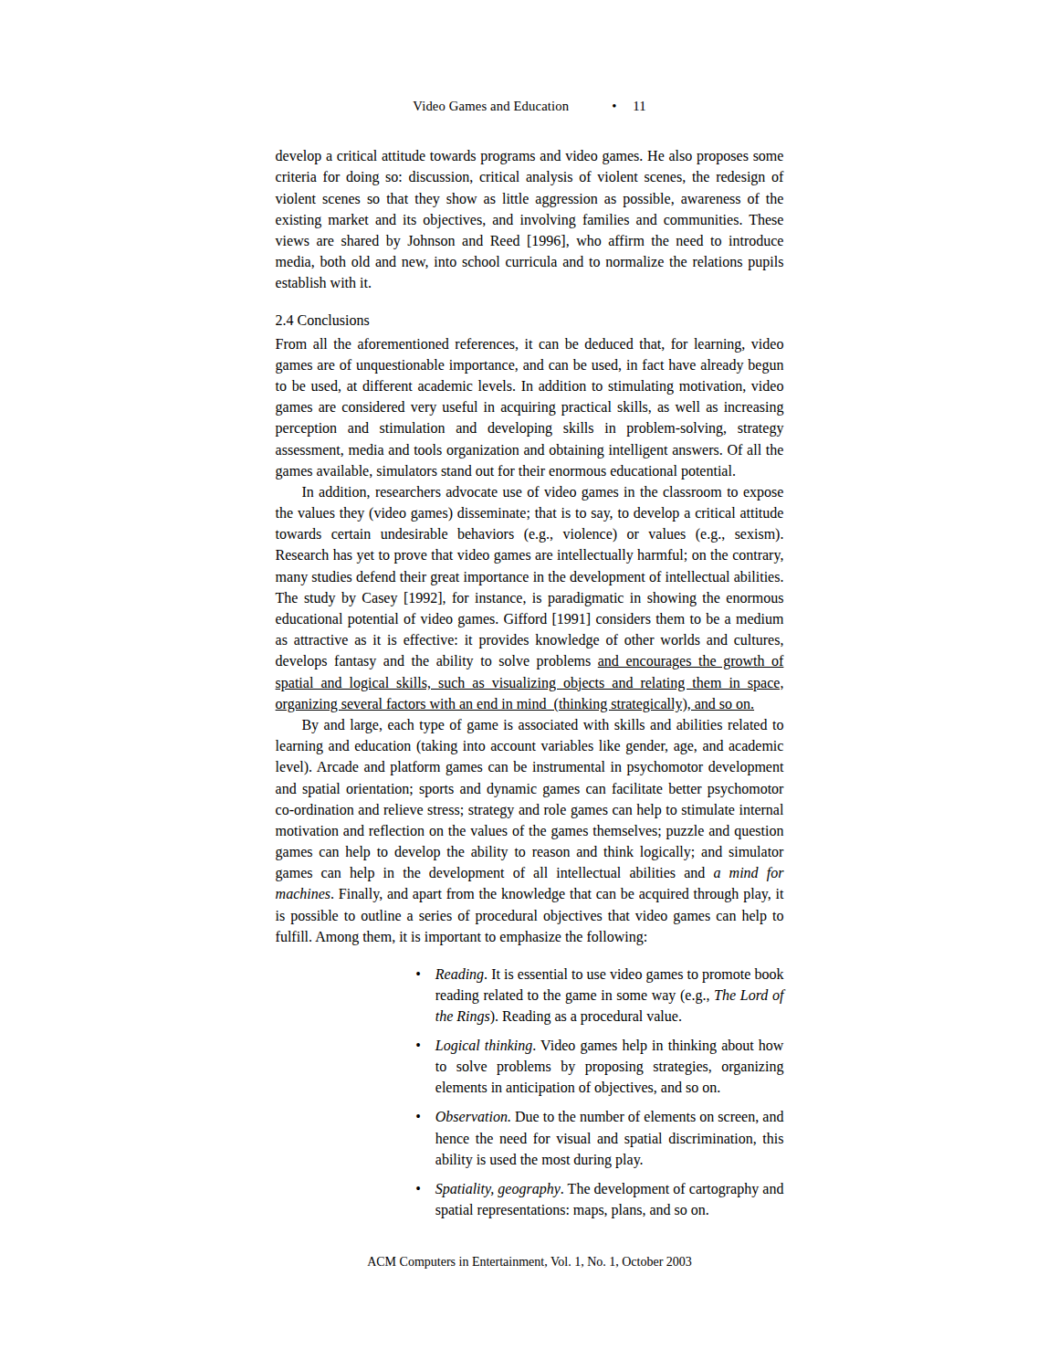Video Games and Education •11
develop a critical attitude towards programs and video games. He also proposes some criteria for doing so: discussion, critical analysis of violent scenes, the redesign of violent scenes so that they show as little aggression as possible, awareness of the existing market and its objectives, and involving families and communities. These views are shared by Johnson and Reed [1996], who affirm the need to introduce media, both old and new, into school curricula and to normalize the relations pupils establish with it.
2.4 Conclusions
From all the aforementioned references, it can be deduced that, for learning, video games are of unquestionable importance, and can be used, in fact have already begun to be used, at different academic levels. In addition to stimulating motivation, video games are considered very useful in acquiring practical skills, as well as increasing perception and stimulation and developing skills in problem-solving, strategy assessment, media and tools organization and obtaining intelligent answers. Of all the games available, simulators stand out for their enormous educational potential.
In addition, researchers advocate use of video games in the classroom to expose the values they (video games) disseminate; that is to say, to develop a critical attitude towards certain undesirable behaviors (e.g., violence) or values (e.g., sexism). Research has yet to prove that video games are intellectually harmful; on the contrary, many studies defend their great importance in the development of intellectual abilities. The study by Casey [1992], for instance, is paradigmatic in showing the enormous educational potential of video games. Gifford [1991] considers them to be a medium as attractive as it is effective: it provides knowledge of other worlds and cultures, develops fantasy and the ability to solve problems and encourages the growth of spatial and logical skills, such as visualizing objects and relating them in space, organizing several factors with an end in mind (thinking strategically), and so on.
By and large, each type of game is associated with skills and abilities related to learning and education (taking into account variables like gender, age, and academic level). Arcade and platform games can be instrumental in psychomotor development and spatial orientation; sports and dynamic games can facilitate better psychomotor co-ordination and relieve stress; strategy and role games can help to stimulate internal motivation and reflection on the values of the games themselves; puzzle and question games can help to develop the ability to reason and think logically; and simulator games can help in the development of all intellectual abilities and a mind for machines. Finally, and apart from the knowledge that can be acquired through play, it is possible to outline a series of procedural objectives that video games can help to fulfill. Among them, it is important to emphasize the following:
Reading. It is essential to use video games to promote book reading related to the game in some way (e.g., The Lord of the Rings). Reading as a procedural value.
Logical thinking. Video games help in thinking about how to solve problems by proposing strategies, organizing elements in anticipation of objectives, and so on.
Observation. Due to the number of elements on screen, and hence the need for visual and spatial discrimination, this ability is used the most during play.
Spatiality, geography. The development of cartography and spatial representations: maps, plans, and so on.
ACM Computers in Entertainment, Vol. 1, No. 1, October 2003